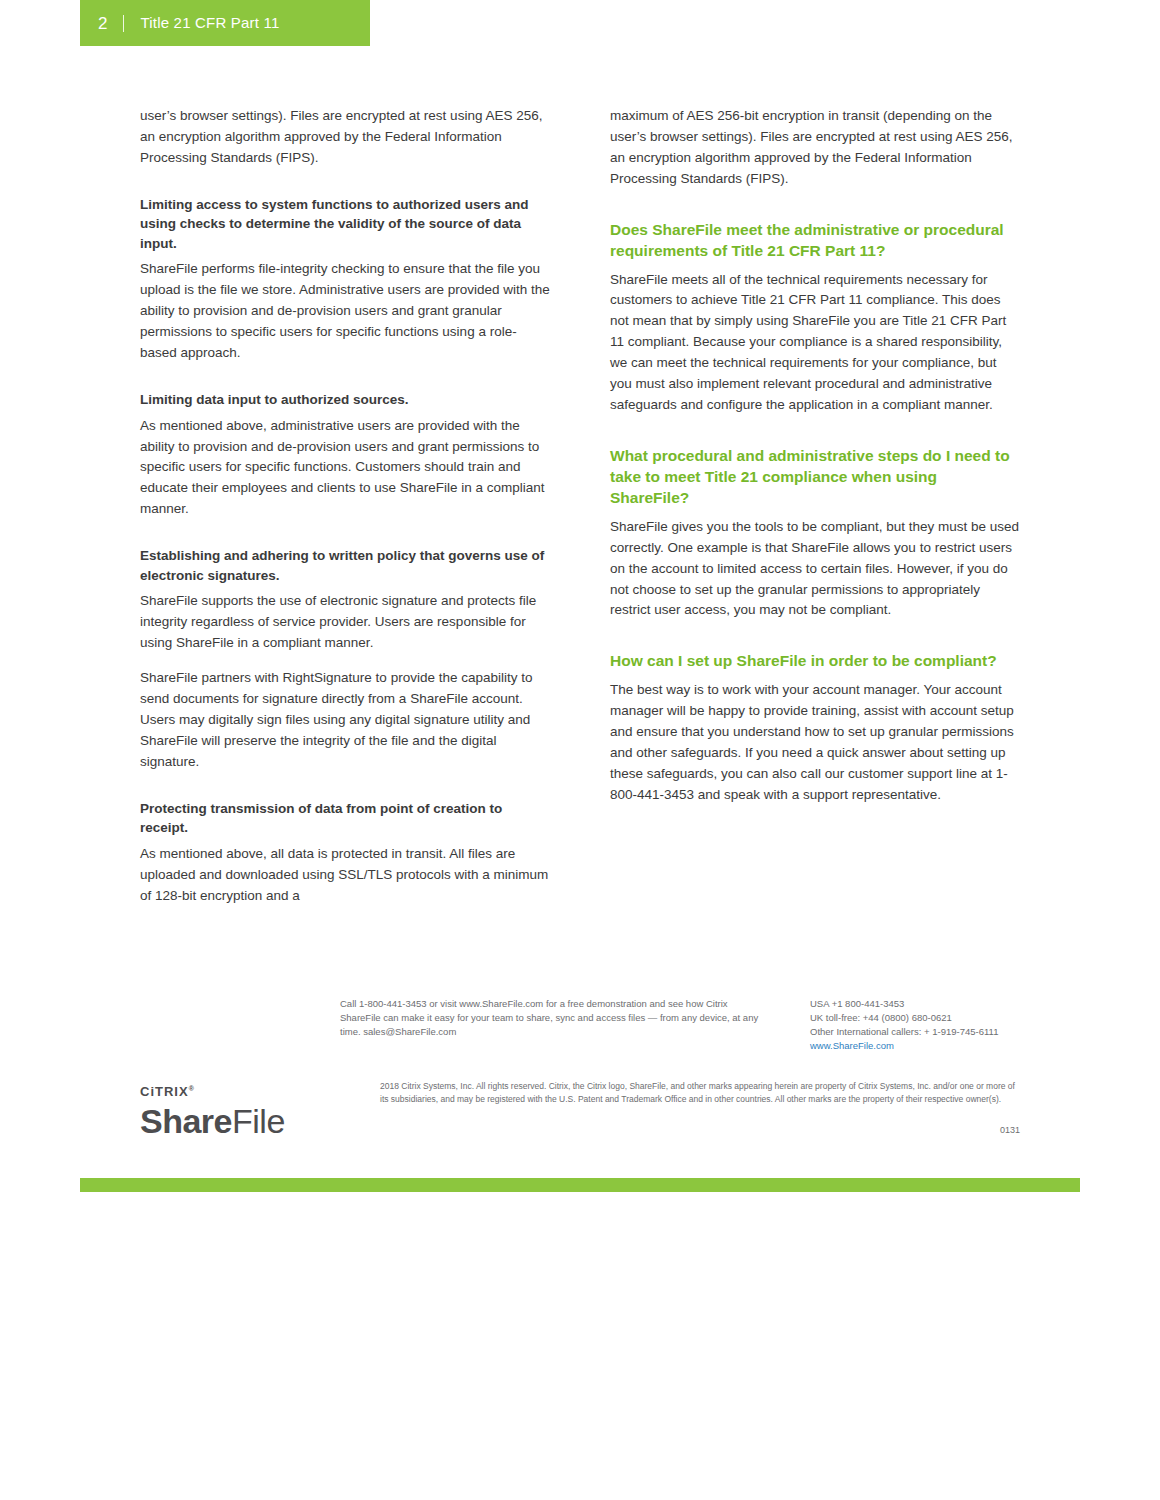2 Title 21 CFR Part 11
user’s browser settings). Files are encrypted at rest using AES 256, an encryption algorithm approved by the Federal Information Processing Standards (FIPS).
Limiting access to system functions to authorized users and using checks to determine the validity of the source of data input.
ShareFile performs file-integrity checking to ensure that the file you upload is the file we store. Administrative users are provided with the ability to provision and de-provision users and grant granular permissions to specific users for specific functions using a role-based approach.
Limiting data input to authorized sources.
As mentioned above, administrative users are provided with the ability to provision and de-provision users and grant permissions to specific users for specific functions. Customers should train and educate their employees and clients to use ShareFile in a compliant manner.
Establishing and adhering to written policy that governs use of electronic signatures.
ShareFile supports the use of electronic signature and protects file integrity regardless of service provider. Users are responsible for using ShareFile in a compliant manner.
ShareFile partners with RightSignature to provide the capability to send documents for signature directly from a ShareFile account. Users may digitally sign files using any digital signature utility and ShareFile will preserve the integrity of the file and the digital signature.
Protecting transmission of data from point of creation to receipt.
As mentioned above, all data is protected in transit. All files are uploaded and downloaded using SSL/TLS protocols with a minimum of 128-bit encryption and a
maximum of AES 256-bit encryption in transit (depending on the user’s browser settings). Files are encrypted at rest using AES 256, an encryption algorithm approved by the Federal Information Processing Standards (FIPS).
Does ShareFile meet the administrative or procedural requirements of Title 21 CFR Part 11?
ShareFile meets all of the technical requirements necessary for customers to achieve Title 21 CFR Part 11 compliance. This does not mean that by simply using ShareFile you are Title 21 CFR Part 11 compliant. Because your compliance is a shared responsibility, we can meet the technical requirements for your compliance, but you must also implement relevant procedural and administrative safeguards and configure the application in a compliant manner.
What procedural and administrative steps do I need to take to meet Title 21 compliance when using ShareFile?
ShareFile gives you the tools to be compliant, but they must be used correctly. One example is that ShareFile allows you to restrict users on the account to limited access to certain files. However, if you do not choose to set up the granular permissions to appropriately restrict user access, you may not be compliant.
How can I set up ShareFile in order to be compliant?
The best way is to work with your account manager. Your account manager will be happy to provide training, assist with account setup and ensure that you understand how to set up granular permissions and other safeguards. If you need a quick answer about setting up these safeguards, you can also call our customer support line at 1-800-441-3453 and speak with a support representative.
Call 1-800-441-3453 or visit www.ShareFile.com for a free demonstration and see how Citrix ShareFile can make it easy for your team to share, sync and access files — from any device, at any time. sales@ShareFile.com
USA +1 800-441-3453
UK toll-free: +44 (0800) 680-0621
Other International callers: + 1-919-745-6111
www.ShareFile.com
CiTRIX®
ShareFile
2018 Citrix Systems, Inc. All rights reserved. Citrix, the Citrix logo, ShareFile, and other marks appearing herein are property of Citrix Systems, Inc. and/or one or more of its subsidiaries, and may be registered with the U.S. Patent and Trademark Office and in other countries. All other marks are the property of their respective owner(s).
0131